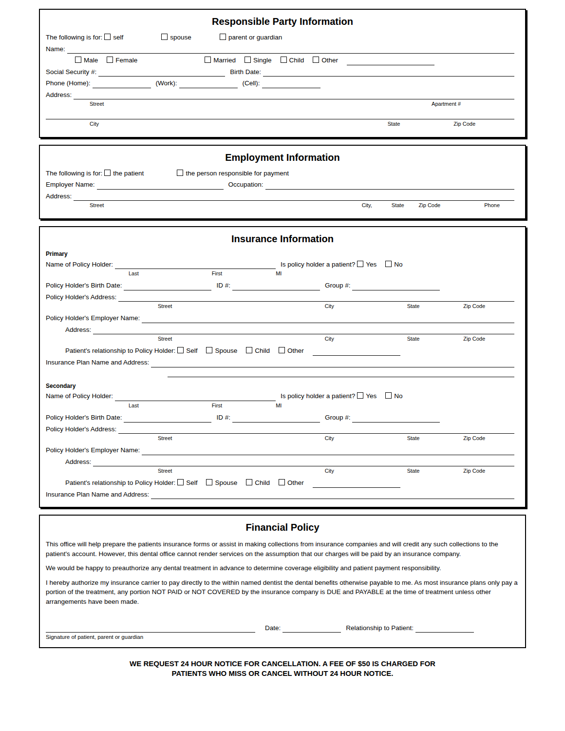Responsible Party Information
The following is for: self spouse parent or guardian
Name:
Male Female Married Single Child Other
Social Security #: Birth Date:
Phone (Home): (Work): (Cell):
Address:
Street Apartment #
City State Zip Code
Employment Information
The following is for: the patient the person responsible for payment
Employer Name: Occupation:
Address:
Street City, State Zip Code Phone
Insurance Information
Primary
Name of Policy Holder: Is policy holder a patient? Yes No
Last First MI
Policy Holder's Birth Date: ID #: Group #:
Policy Holder's Address:
Street City State Zip Code
Policy Holder's Employer Name:
Address:
Street City State Zip Code
Patient's relationship to Policy Holder: Self Spouse Child Other
Insurance Plan Name and Address:
Secondary
Name of Policy Holder: Is policy holder a patient? Yes No
Last First MI
Policy Holder's Birth Date: ID #: Group #:
Policy Holder's Address:
Street City State Zip Code
Policy Holder's Employer Name:
Address:
Street City State Zip Code
Patient's relationship to Policy Holder: Self Spouse Child Other
Insurance Plan Name and Address:
Financial Policy
This office will help prepare the patients insurance forms or assist in making collections from insurance companies and will credit any such collections to the patient's account. However, this dental office cannot render services on the assumption that our charges will be paid by an insurance company.
We would be happy to preauthorize any dental treatment in advance to determine coverage eligibility and patient payment responsibility.
I hereby authorize my insurance carrier to pay directly to the within named dentist the dental benefits otherwise payable to me. As most insurance plans only pay a portion of the treatment, any portion NOT PAID or NOT COVERED by the insurance company is DUE and PAYABLE at the time of treatment unless other arrangements have been made.
Date: Relationship to Patient:
Signature of patient, parent or guardian
WE REQUEST 24 HOUR NOTICE FOR CANCELLATION. A FEE OF $50 IS CHARGED FOR
PATIENTS WHO MISS OR CANCEL WITHOUT 24 HOUR NOTICE.